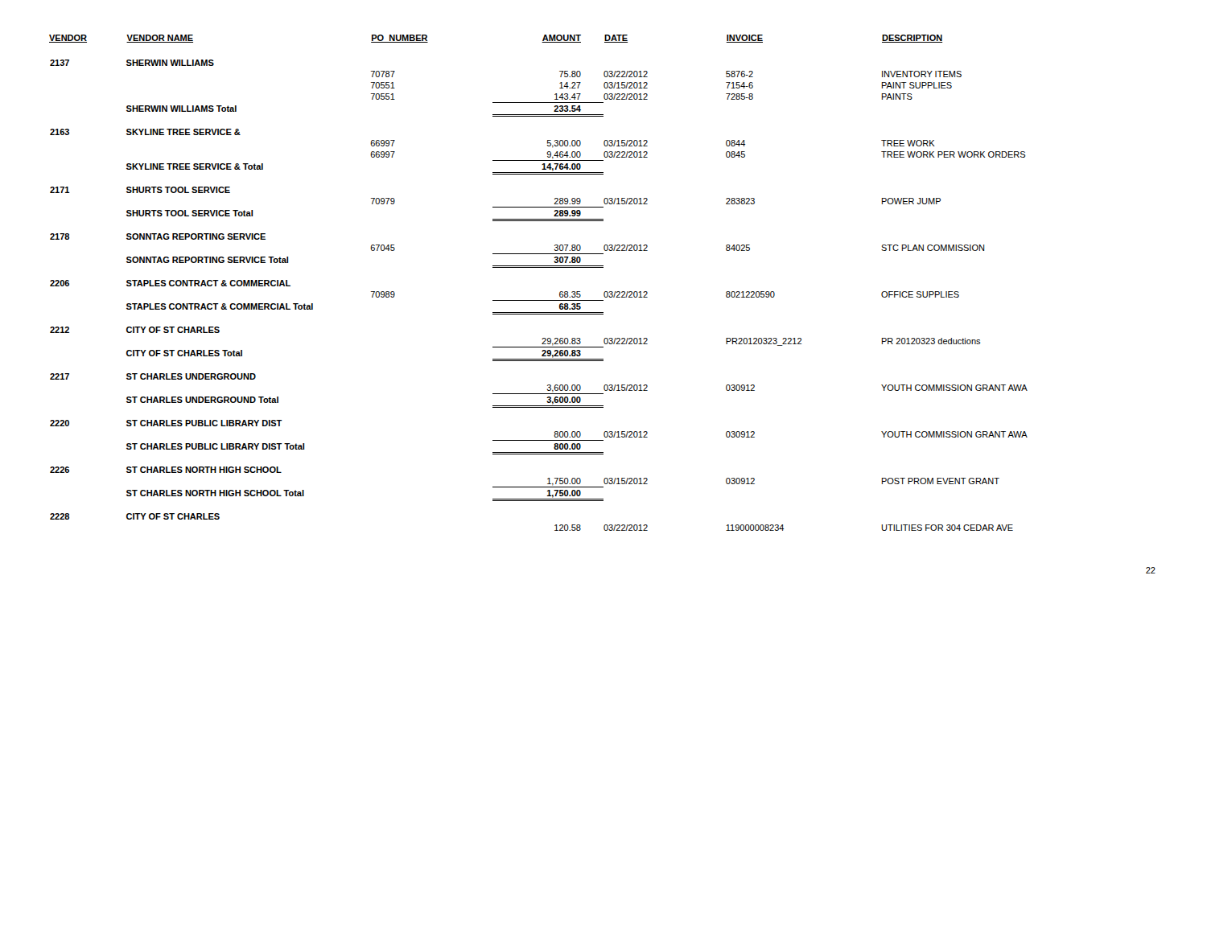| VENDOR | VENDOR NAME | PO_NUMBER | AMOUNT | DATE | INVOICE | DESCRIPTION |
| --- | --- | --- | --- | --- | --- | --- |
| 2137 | SHERWIN WILLIAMS | | | | | |
| | | 70787 | 75.80 | 03/22/2012 | 5876-2 | INVENTORY ITEMS |
| | | 70551 | 14.27 | 03/15/2012 | 7154-6 | PAINT SUPPLIES |
| | | 70551 | 143.47 | 03/22/2012 | 7285-8 | PAINTS |
| | SHERWIN WILLIAMS Total | | 233.54 | | | |
| 2163 | SKYLINE TREE SERVICE & | | | | | |
| | | 66997 | 5,300.00 | 03/15/2012 | 0844 | TREE WORK |
| | | 66997 | 9,464.00 | 03/22/2012 | 0845 | TREE WORK PER WORK ORDERS |
| | SKYLINE TREE SERVICE & Total | | 14,764.00 | | | |
| 2171 | SHURTS TOOL SERVICE | | | | | |
| | | 70979 | 289.99 | 03/15/2012 | 283823 | POWER JUMP |
| | SHURTS TOOL SERVICE Total | | 289.99 | | | |
| 2178 | SONNTAG REPORTING SERVICE | | | | | |
| | | 67045 | 307.80 | 03/22/2012 | 84025 | STC PLAN COMMISSION |
| | SONNTAG REPORTING SERVICE Total | | 307.80 | | | |
| 2206 | STAPLES CONTRACT & COMMERCIAL | | | | | |
| | | 70989 | 68.35 | 03/22/2012 | 8021220590 | OFFICE SUPPLIES |
| | STAPLES CONTRACT & COMMERCIAL Total | | 68.35 | | | |
| 2212 | CITY OF ST CHARLES | | | | | |
| | | | 29,260.83 | 03/22/2012 | PR20120323_2212 | PR 20120323 deductions |
| | CITY OF ST CHARLES Total | | 29,260.83 | | | |
| 2217 | ST CHARLES UNDERGROUND | | | | | |
| | | | 3,600.00 | 03/15/2012 | 030912 | YOUTH COMMISSION GRANT AWA |
| | ST CHARLES UNDERGROUND Total | | 3,600.00 | | | |
| 2220 | ST CHARLES PUBLIC LIBRARY DIST | | | | | |
| | | | 800.00 | 03/15/2012 | 030912 | YOUTH COMMISSION GRANT AWA |
| | ST CHARLES PUBLIC LIBRARY DIST Total | | 800.00 | | | |
| 2226 | ST CHARLES NORTH HIGH SCHOOL | | | | | |
| | | | 1,750.00 | 03/15/2012 | 030912 | POST PROM EVENT GRANT |
| | ST CHARLES NORTH HIGH SCHOOL Total | | 1,750.00 | | | |
| 2228 | CITY OF ST CHARLES | | | | | |
| | | | 120.58 | 03/22/2012 | 119000008234 | UTILITIES FOR 304 CEDAR AVE |
22